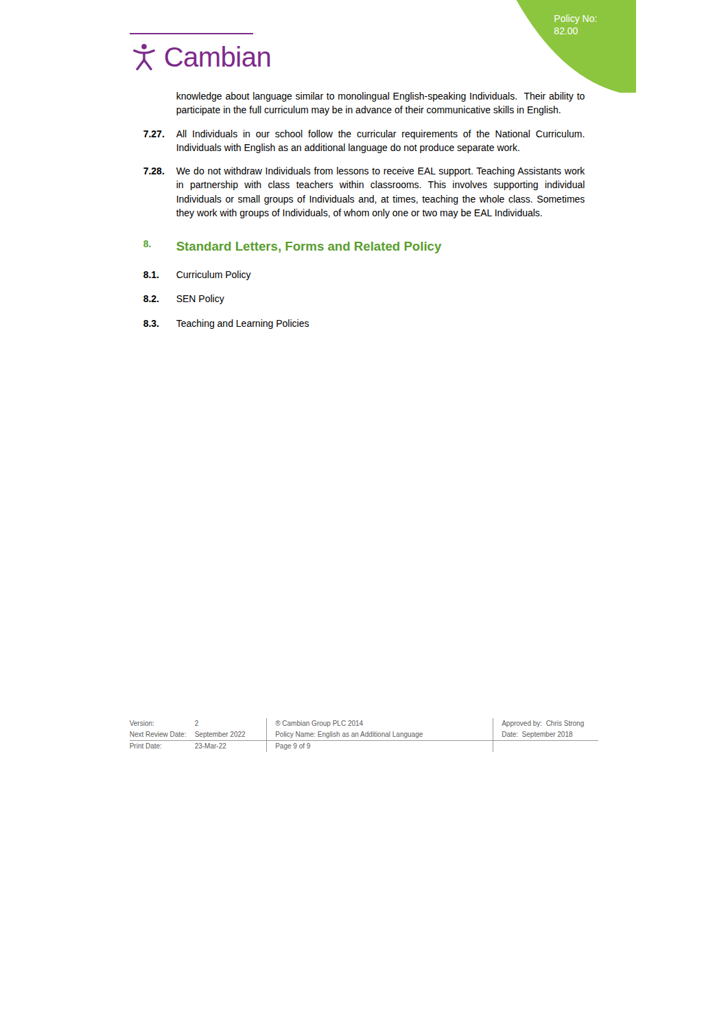Cambian
Policy No:
82.00
knowledge about language similar to monolingual English-speaking Individuals. Their ability to participate in the full curriculum may be in advance of their communicative skills in English.
7.27. All Individuals in our school follow the curricular requirements of the National Curriculum. Individuals with English as an additional language do not produce separate work.
7.28. We do not withdraw Individuals from lessons to receive EAL support. Teaching Assistants work in partnership with class teachers within classrooms. This involves supporting individual Individuals or small groups of Individuals and, at times, teaching the whole class. Sometimes they work with groups of Individuals, of whom only one or two may be EAL Individuals.
8. Standard Letters, Forms and Related Policy
8.1. Curriculum Policy
8.2. SEN Policy
8.3. Teaching and Learning Policies
| Version: | 2 | ® Cambian Group PLC 2014 | Approved by: Chris Strong |
| Next Review Date: | September 2022 | Policy Name: English as an Additional Language | Date: September 2018 |
| Print Date: | 23-Mar-22 | Page 9 of 9 | |